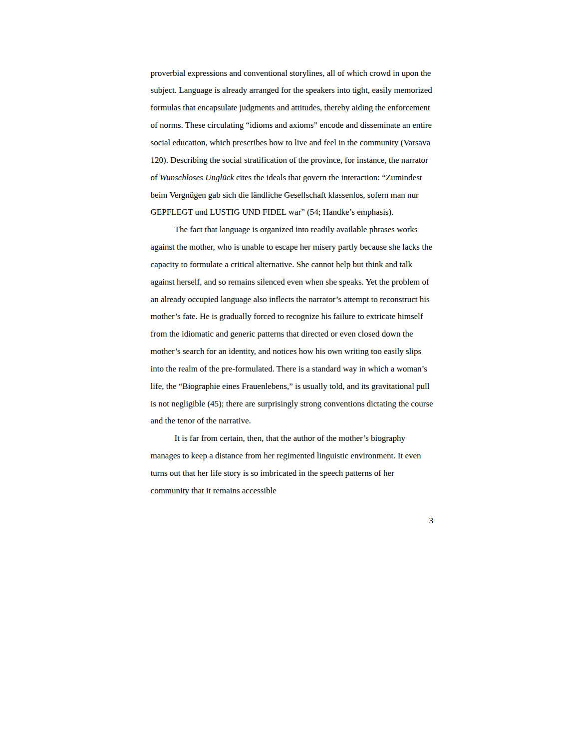proverbial expressions and conventional storylines, all of which crowd in upon the subject. Language is already arranged for the speakers into tight, easily memorized formulas that encapsulate judgments and attitudes, thereby aiding the enforcement of norms. These circulating “idioms and axioms” encode and disseminate an entire social education, which prescribes how to live and feel in the community (Varsava 120). Describing the social stratification of the province, for instance, the narrator of Wunschloses Unglück cites the ideals that govern the interaction: “Zumindest beim Vergnügen gab sich die ländliche Gesellschaft klassenlos, sofern man nur GEPFLEGT und LUSTIG UND FIDEL war” (54; Handke’s emphasis).
The fact that language is organized into readily available phrases works against the mother, who is unable to escape her misery partly because she lacks the capacity to formulate a critical alternative. She cannot help but think and talk against herself, and so remains silenced even when she speaks. Yet the problem of an already occupied language also inflects the narrator’s attempt to reconstruct his mother’s fate. He is gradually forced to recognize his failure to extricate himself from the idiomatic and generic patterns that directed or even closed down the mother’s search for an identity, and notices how his own writing too easily slips into the realm of the pre-formulated. There is a standard way in which a woman’s life, the “Biographie eines Frauenlebens,” is usually told, and its gravitational pull is not negligible (45); there are surprisingly strong conventions dictating the course and the tenor of the narrative.
It is far from certain, then, that the author of the mother’s biography manages to keep a distance from her regimented linguistic environment. It even turns out that her life story is so imbricated in the speech patterns of her community that it remains accessible
3